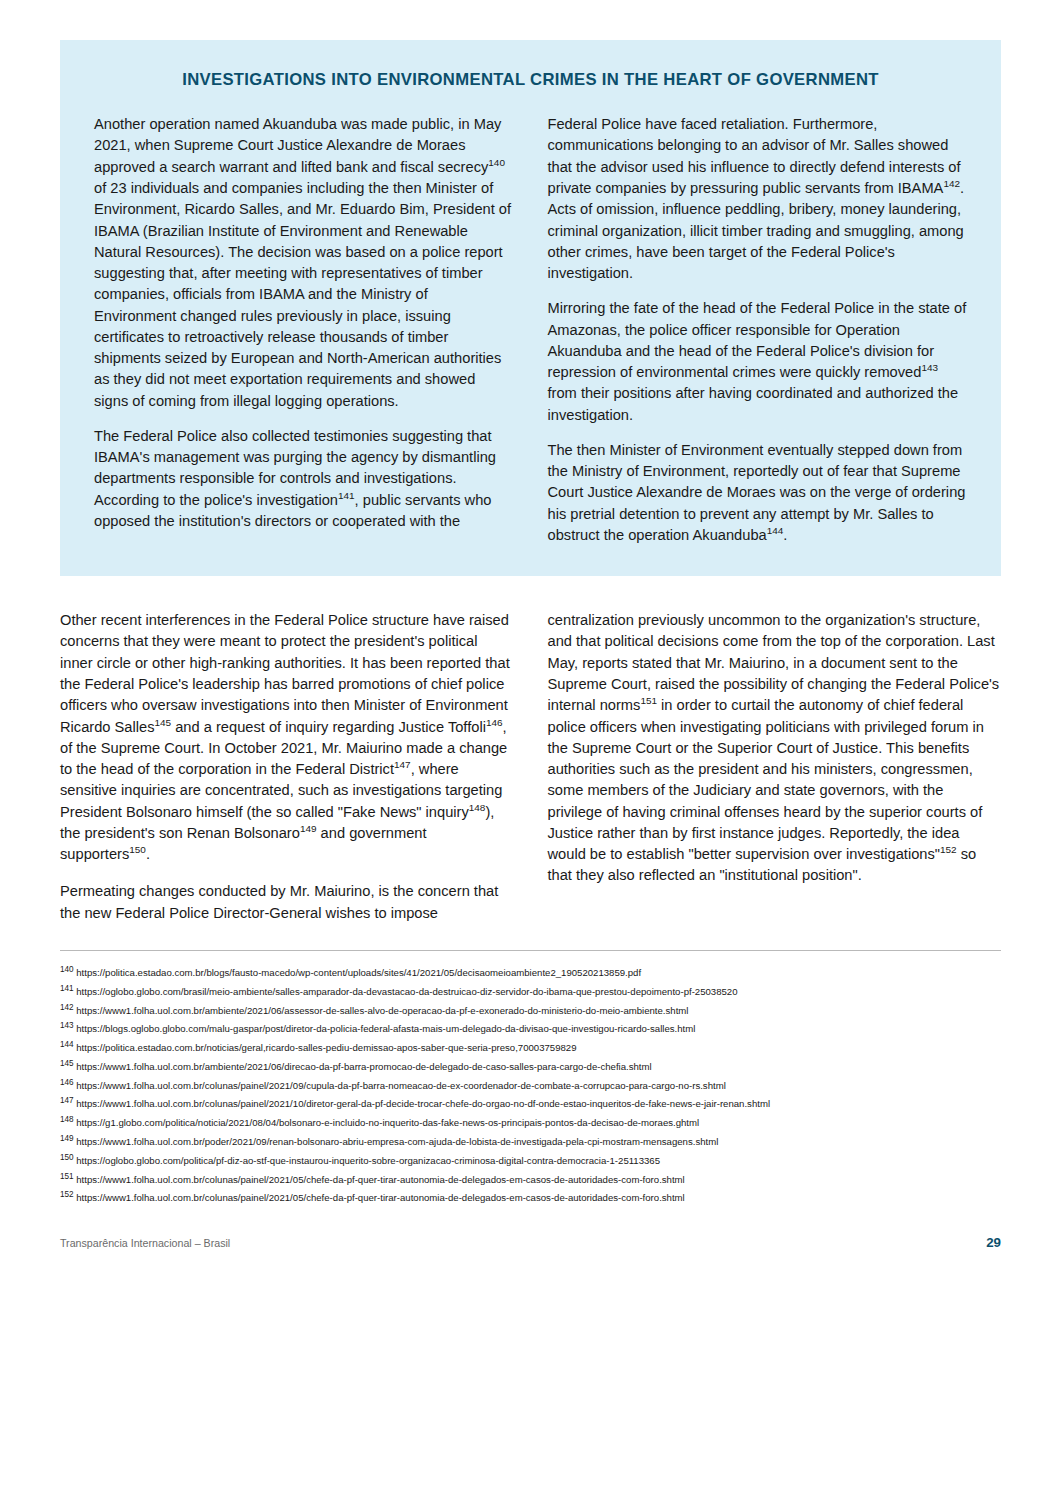Investigations into Environmental Crimes in the Heart of Government
Another operation named Akuanduba was made public, in May 2021, when Supreme Court Justice Alexandre de Moraes approved a search warrant and lifted bank and fiscal secrecy140 of 23 individuals and companies including the then Minister of Environment, Ricardo Salles, and Mr. Eduardo Bim, President of IBAMA (Brazilian Institute of Environment and Renewable Natural Resources). The decision was based on a police report suggesting that, after meeting with representatives of timber companies, officials from IBAMA and the Ministry of Environment changed rules previously in place, issuing certificates to retroactively release thousands of timber shipments seized by European and North-American authorities as they did not meet exportation requirements and showed signs of coming from illegal logging operations.
The Federal Police also collected testimonies suggesting that IBAMA's management was purging the agency by dismantling departments responsible for controls and investigations. According to the police's investigation141, public servants who opposed the institution's directors or cooperated with the Federal Police have faced retaliation. Furthermore, communications belonging to an advisor of Mr. Salles showed that the advisor used his influence to directly defend interests of private companies by pressuring public servants from IBAMA142. Acts of omission, influence peddling, bribery, money laundering, criminal organization, illicit timber trading and smuggling, among other crimes, have been target of the Federal Police's investigation.
Mirroring the fate of the head of the Federal Police in the state of Amazonas, the police officer responsible for Operation Akuanduba and the head of the Federal Police's division for repression of environmental crimes were quickly removed143 from their positions after having coordinated and authorized the investigation.
The then Minister of Environment eventually stepped down from the Ministry of Environment, reportedly out of fear that Supreme Court Justice Alexandre de Moraes was on the verge of ordering his pretrial detention to prevent any attempt by Mr. Salles to obstruct the operation Akuanduba144.
Other recent interferences in the Federal Police structure have raised concerns that they were meant to protect the president's political inner circle or other high-ranking authorities. It has been reported that the Federal Police's leadership has barred promotions of chief police officers who oversaw investigations into then Minister of Environment Ricardo Salles145 and a request of inquiry regarding Justice Toffoli146, of the Supreme Court. In October 2021, Mr. Maiurino made a change to the head of the corporation in the Federal District147, where sensitive inquiries are concentrated, such as investigations targeting President Bolsonaro himself (the so called "Fake News" inquiry148), the president's son Renan Bolsonaro149 and government supporters150.
Permeating changes conducted by Mr. Maiurino, is the concern that the new Federal Police Director-General wishes to impose centralization previously uncommon to the organization's structure, and that political decisions come from the top of the corporation. Last May, reports stated that Mr. Maiurino, in a document sent to the Supreme Court, raised the possibility of changing the Federal Police's internal norms151 in order to curtail the autonomy of chief federal police officers when investigating politicians with privileged forum in the Supreme Court or the Superior Court of Justice. This benefits authorities such as the president and his ministers, congressmen, some members of the Judiciary and state governors, with the privilege of having criminal offenses heard by the superior courts of Justice rather than by first instance judges. Reportedly, the idea would be to establish "better supervision over investigations"152 so that they also reflected an "institutional position".
140 https://politica.estadao.com.br/blogs/fausto-macedo/wp-content/uploads/sites/41/2021/05/decisaomeioambiente2_190520213859.pdf
141 https://oglobo.globo.com/brasil/meio-ambiente/salles-amparador-da-devastacao-da-destruicao-diz-servidor-do-ibama-que-prestou-depoimento-pf-25038520
142 https://www1.folha.uol.com.br/ambiente/2021/06/assessor-de-salles-alvo-de-operacao-da-pf-e-exonerado-do-ministerio-do-meio-ambiente.shtml
143 https://blogs.oglobo.globo.com/malu-gaspar/post/diretor-da-policia-federal-afasta-mais-um-delegado-da-divisao-que-investigou-ricardo-salles.html
144 https://politica.estadao.com.br/noticias/geral,ricardo-salles-pediu-demissao-apos-saber-que-seria-preso,70003759829
145 https://www1.folha.uol.com.br/ambiente/2021/06/direcao-da-pf-barra-promocao-de-delegado-de-caso-salles-para-cargo-de-chefia.shtml
146 https://www1.folha.uol.com.br/colunas/painel/2021/09/cupula-da-pf-barra-nomeacao-de-ex-coordenador-de-combate-a-corrupcao-para-cargo-no-rs.shtml
147 https://www1.folha.uol.com.br/colunas/painel/2021/10/diretor-geral-da-pf-decide-trocar-chefe-do-orgao-no-df-onde-estao-inqueritos-de-fake-news-e-jair-renan.shtml
148 https://g1.globo.com/politica/noticia/2021/08/04/bolsonaro-e-incluido-no-inquerito-das-fake-news-os-principais-pontos-da-decisao-de-moraes.ghtml
149 https://www1.folha.uol.com.br/poder/2021/09/renan-bolsonaro-abriu-empresa-com-ajuda-de-lobista-de-investigada-pela-cpi-mostram-mensagens.shtml
150 https://oglobo.globo.com/politica/pf-diz-ao-stf-que-instaurou-inquerito-sobre-organizacao-criminosa-digital-contra-democracia-1-25113365
151 https://www1.folha.uol.com.br/colunas/painel/2021/05/chefe-da-pf-quer-tirar-autonomia-de-delegados-em-casos-de-autoridades-com-foro.shtml
152 https://www1.folha.uol.com.br/colunas/painel/2021/05/chefe-da-pf-quer-tirar-autonomia-de-delegados-em-casos-de-autoridades-com-foro.shtml
Transparência Internacional – Brasil 29